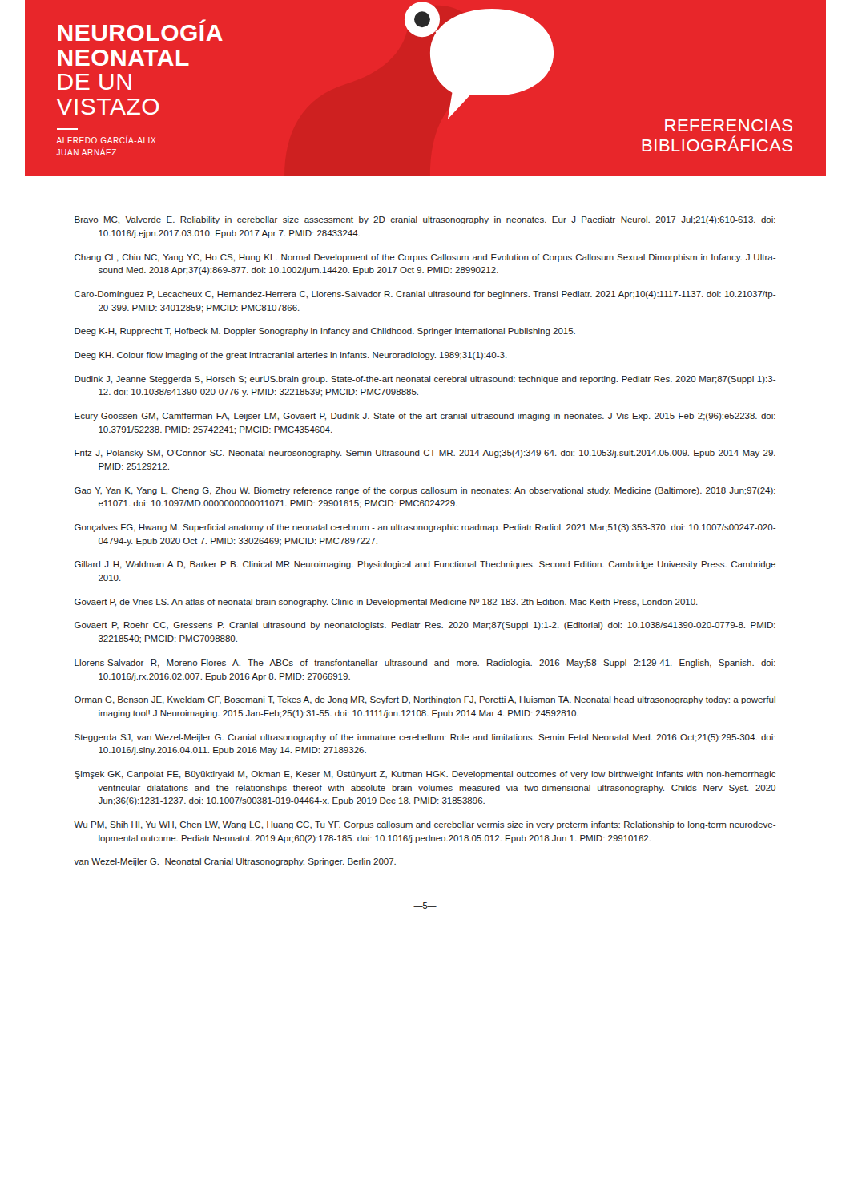Neurología
Neonatal
de un
Vistazo
Alfredo García-Alix
Juan Arnáez
Referencias
Bibliográficas
Bravo MC, Valverde E. Reliability in cerebellar size assessment by 2D cranial ultrasonography in neonates. Eur J Paediatr Neurol. 2017 Jul;21(4):610-613. doi: 10.1016/j.ejpn.2017.03.010. Epub 2017 Apr 7. PMID: 28433244.
Chang CL, Chiu NC, Yang YC, Ho CS, Hung KL. Normal Development of the Corpus Callosum and Evolution of Corpus Callosum Sexual Dimorphism in Infancy. J Ultrasound Med. 2018 Apr;37(4):869-877. doi: 10.1002/jum.14420. Epub 2017 Oct 9. PMID: 28990212.
Caro-Domínguez P, Lecacheux C, Hernandez-Herrera C, Llorens-Salvador R. Cranial ultrasound for beginners. Transl Pediatr. 2021 Apr;10(4):1117-1137. doi: 10.21037/tp-20-399. PMID: 34012859; PMCID: PMC8107866.
Deeg K-H, Rupprecht T, Hofbeck M. Doppler Sonography in Infancy and Childhood. Springer International Publishing 2015.
Deeg KH. Colour flow imaging of the great intracranial arteries in infants. Neuroradiology. 1989;31(1):40-3.
Dudink J, Jeanne Steggerda S, Horsch S; eurUS.brain group. State-of-the-art neonatal cerebral ultrasound: technique and reporting. Pediatr Res. 2020 Mar;87(Suppl 1):3-12. doi: 10.1038/s41390-020-0776-y. PMID: 32218539; PMCID: PMC7098885.
Ecury-Goossen GM, Camfferman FA, Leijser LM, Govaert P, Dudink J. State of the art cranial ultrasound imaging in neonates. J Vis Exp. 2015 Feb 2;(96):e52238. doi: 10.3791/52238. PMID: 25742241; PMCID: PMC4354604.
Fritz J, Polansky SM, O'Connor SC. Neonatal neurosonography. Semin Ultrasound CT MR. 2014 Aug;35(4):349-64. doi: 10.1053/j.sult.2014.05.009. Epub 2014 May 29. PMID: 25129212.
Gao Y, Yan K, Yang L, Cheng G, Zhou W. Biometry reference range of the corpus callosum in neonates: An observational study. Medicine (Baltimore). 2018 Jun;97(24): e11071. doi: 10.1097/MD.0000000000011071. PMID: 29901615; PMCID: PMC6024229.
Gonçalves FG, Hwang M. Superficial anatomy of the neonatal cerebrum - an ultrasonographic roadmap. Pediatr Radiol. 2021 Mar;51(3):353-370. doi: 10.1007/s00247-020-04794-y. Epub 2020 Oct 7. PMID: 33026469; PMCID: PMC7897227.
Gillard J H, Waldman A D, Barker P B. Clinical MR Neuroimaging. Physiological and Functional Thechniques. Second Edition. Cambridge University Press. Cambridge 2010.
Govaert P, de Vries LS. An atlas of neonatal brain sonography. Clinic in Developmental Medicine Nº 182-183. 2th Edition. Mac Keith Press, London 2010.
Govaert P, Roehr CC, Gressens P. Cranial ultrasound by neonatologists. Pediatr Res. 2020 Mar;87(Suppl 1):1-2. (Editorial) doi: 10.1038/s41390-020-0779-8. PMID: 32218540; PMCID: PMC7098880.
Llorens-Salvador R, Moreno-Flores A. The ABCs of transfontanellar ultrasound and more. Radiologia. 2016 May;58 Suppl 2:129-41. English, Spanish. doi: 10.1016/j.rx.2016.02.007. Epub 2016 Apr 8. PMID: 27066919.
Orman G, Benson JE, Kweldam CF, Bosemani T, Tekes A, de Jong MR, Seyfert D, Northington FJ, Poretti A, Huisman TA. Neonatal head ultrasonography today: a powerful imaging tool! J Neuroimaging. 2015 Jan-Feb;25(1):31-55. doi: 10.1111/jon.12108. Epub 2014 Mar 4. PMID: 24592810.
Steggerda SJ, van Wezel-Meijler G. Cranial ultrasonography of the immature cerebellum: Role and limitations. Semin Fetal Neonatal Med. 2016 Oct;21(5):295-304. doi: 10.1016/j.siny.2016.04.011. Epub 2016 May 14. PMID: 27189326.
Şimşek GK, Canpolat FE, Büyüktiryaki M, Okman E, Keser M, Üstünyurt Z, Kutman HGK. Developmental outcomes of very low birthweight infants with non-hemorrhagic ventricular dilatations and the relationships thereof with absolute brain volumes measured via two-dimensional ultrasonography. Childs Nerv Syst. 2020 Jun;36(6):1231-1237. doi: 10.1007/s00381-019-04464-x. Epub 2019 Dec 18. PMID: 31853896.
Wu PM, Shih HI, Yu WH, Chen LW, Wang LC, Huang CC, Tu YF. Corpus callosum and cerebellar vermis size in very preterm infants: Relationship to long-term neurodevelopmental outcome. Pediatr Neonatol. 2019 Apr;60(2):178-185. doi: 10.1016/j.pedneo.2018.05.012. Epub 2018 Jun 1. PMID: 29910162.
van Wezel-Meijler G. Neonatal Cranial Ultrasonography. Springer. Berlin 2007.
—5—